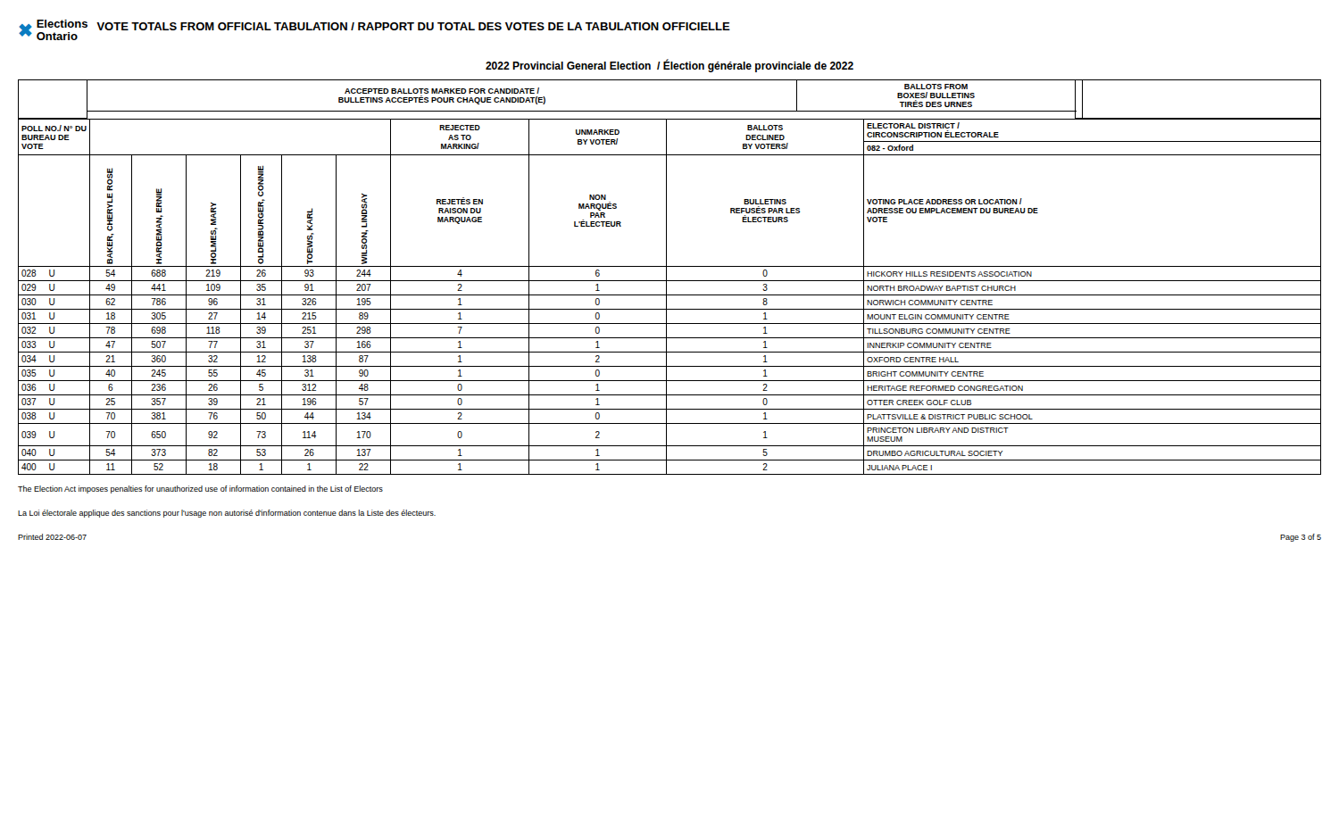✖ Elections Ontario
VOTE TOTALS FROM OFFICIAL TABULATION / RAPPORT DU TOTAL DES VOTES DE LA TABULATION OFFICIELLE
2022 Provincial General Election / Élection générale provinciale de 2022
| | ACCEPTED BALLOTS MARKED FOR CANDIDATE / BULLETINS ACCEPTÉS POUR CHAQUE CANDIDAT(E) | BALLOTS FROM BOXES/ BULLETINS TIRÉS DES URNES | | |
| --- | --- | --- | --- | --- |
| POLL NO./ N° DU BUREAU DE VOTE | | REJECTED AS TO MARKING/ | UNMARKED BY VOTER/ | BALLOTS DECLINED BY VOTERS/ | ELECTORAL DISTRICT / CIRCONSCRIPTION ÉLECTORALE |
| --- | --- | --- | --- | --- | --- |
| | 082 - Oxford |
| | BAKER, CHERYLE ROSE | HARDEMAN, ERNIE | HOLMES, MARY | OLDENBURGER, CONNIE | TOEWS, KARL | WILSON, LINDSAY | REJETÉS EN RAISON DU MARQUAGE | NON MARQUÉS PAR L'ÉLECTEUR | BULLETINS REFUSÉS PAR LES ÉLECTEURS | VOTING PLACE ADDRESS OR LOCATION / ADRESSE OU EMPLACEMENT DU BUREAU DE VOTE |
| 028 U | 54 | 688 | 219 | 26 | 93 | 244 | 4 | 6 | 0 | HICKORY HILLS RESIDENTS ASSOCIATION |
| 029 U | 49 | 441 | 109 | 35 | 91 | 207 | 2 | 1 | 3 | NORTH BROADWAY BAPTIST CHURCH |
| 030 U | 62 | 786 | 96 | 31 | 326 | 195 | 1 | 0 | 8 | NORWICH COMMUNITY CENTRE |
| 031 U | 18 | 305 | 27 | 14 | 215 | 89 | 1 | 0 | 1 | MOUNT ELGIN COMMUNITY CENTRE |
| 032 U | 78 | 698 | 118 | 39 | 251 | 298 | 7 | 0 | 1 | TILLSONBURG COMMUNITY CENTRE |
| 033 U | 47 | 507 | 77 | 31 | 37 | 166 | 1 | 1 | 1 | INNERKIP COMMUNITY CENTRE |
| 034 U | 21 | 360 | 32 | 12 | 138 | 87 | 1 | 2 | 1 | OXFORD CENTRE HALL |
| 035 U | 40 | 245 | 55 | 45 | 31 | 90 | 1 | 0 | 1 | BRIGHT COMMUNITY CENTRE |
| 036 U | 6 | 236 | 26 | 5 | 312 | 48 | 0 | 1 | 2 | HERITAGE REFORMED CONGREGATION |
| 037 U | 25 | 357 | 39 | 21 | 196 | 57 | 0 | 1 | 0 | OTTER CREEK GOLF CLUB |
| 038 U | 70 | 381 | 76 | 50 | 44 | 134 | 2 | 0 | 1 | PLATTSVILLE & DISTRICT PUBLIC SCHOOL |
| 039 U | 70 | 650 | 92 | 73 | 114 | 170 | 0 | 2 | 1 | PRINCETON LIBRARY AND DISTRICT MUSEUM |
| 040 U | 54 | 373 | 82 | 53 | 26 | 137 | 1 | 1 | 5 | DRUMBO AGRICULTURAL SOCIETY |
| 400 U | 11 | 52 | 18 | 1 | 1 | 22 | 1 | 1 | 2 | JULIANA PLACE I |
The Election Act imposes penalties for unauthorized use of information contained in the List of Electors
La Loi électorale applique des sanctions pour l'usage non autorisé d'information contenue dans la Liste des électeurs.
Printed 2022-06-07 Page 3 of 5